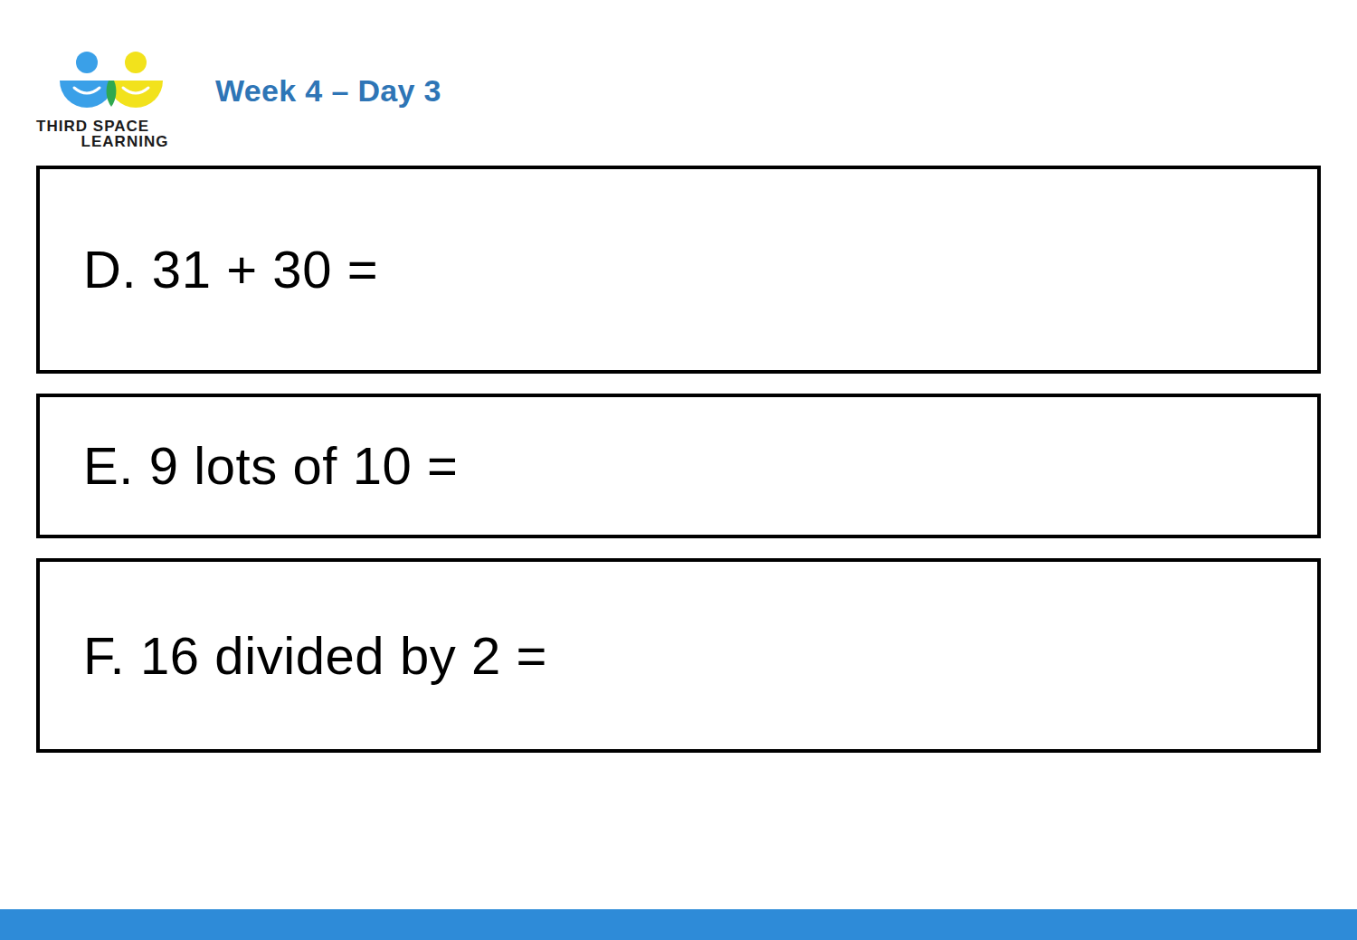THIRD SPACE LEARNING
Week 4 – Day 3
D. 31 + 30 =
E. 9 lots of 10 =
F. 16 divided by 2 =